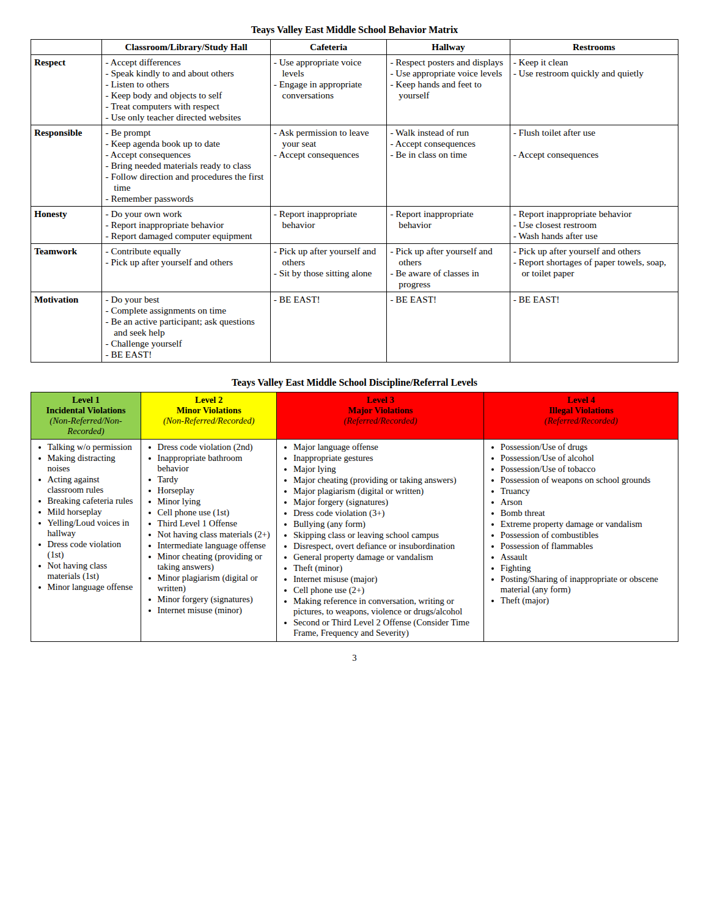Teays Valley East Middle School Behavior Matrix
| | Classroom/Library/Study Hall | Cafeteria | Hallway | Restrooms |
| --- | --- | --- | --- | --- |
| Respect | Accept differences Speak kindly to and about others Listen to others Keep body and objects to self Treat computers with respect Use only teacher directed websites | Use appropriate voice levels Engage in appropriate conversations | Respect posters and displays Use appropriate voice levels Keep hands and feet to yourself | Keep it clean Use restroom quickly and quietly |
| Responsible | Be prompt Keep agenda book up to date Accept consequences Bring needed materials ready to class Follow direction and procedures the first time Remember passwords | Ask permission to leave your seat Accept consequences | Walk instead of run Accept consequences Be in class on time | Flush toilet after use Accept consequences |
| Honesty | Do your own work Report inappropriate behavior Report damaged computer equipment | Report inappropriate behavior | Report inappropriate behavior | Report inappropriate behavior Use closest restroom Wash hands after use |
| Teamwork | Contribute equally Pick up after yourself and others | Pick up after yourself and others Sit by those sitting alone | Pick up after yourself and others Be aware of classes in progress | Pick up after yourself and others Report shortages of paper towels, soap, or toilet paper |
| Motivation | Do your best Complete assignments on time Be an active participant; ask questions and seek help Challenge yourself BE EAST! | BE EAST! | BE EAST! | BE EAST! |
Teays Valley East Middle School Discipline/Referral Levels
| Level 1 Incidental Violations (Non-Referred/Non-Recorded) | Level 2 Minor Violations (Non-Referred/Recorded) | Level 3 Major Violations (Referred/Recorded) | Level 4 Illegal Violations (Referred/Recorded) |
| --- | --- | --- | --- |
| Talking w/o permission Making distracting noises Acting against classroom rules Breaking cafeteria rules Mild horseplay Yelling/Loud voices in hallway Dress code violation (1st) Not having class materials (1st) Minor language offense | Dress code violation (2nd) Inappropriate bathroom behavior Tardy Horseplay Minor lying Cell phone use (1st) Third Level 1 Offense Not having class materials (2+) Intermediate language offense Minor cheating (providing or taking answers) Minor plagiarism (digital or written) Minor forgery (signatures) Internet misuse (minor) | Major language offense Inappropriate gestures Major lying Major cheating (providing or taking answers) Major plagiarism (digital or written) Major forgery (signatures) Dress code violation (3+) Bullying (any form) Skipping class or leaving school campus Disrespect, overt defiance or insubordination General property damage or vandalism Theft (minor) Internet misuse (major) Cell phone use (2+) Making reference in conversation, writing or pictures, to weapons, violence or drugs/alcohol Second or Third Level 2 Offense (Consider Time Frame, Frequency and Severity) | Possession/Use of drugs Possession/Use of alcohol Possession/Use of tobacco Possession of weapons on school grounds Truancy Arson Bomb threat Extreme property damage or vandalism Possession of combustibles Possession of flammables Assault Fighting Posting/Sharing of inappropriate or obscene material (any form) Theft (major) |
3